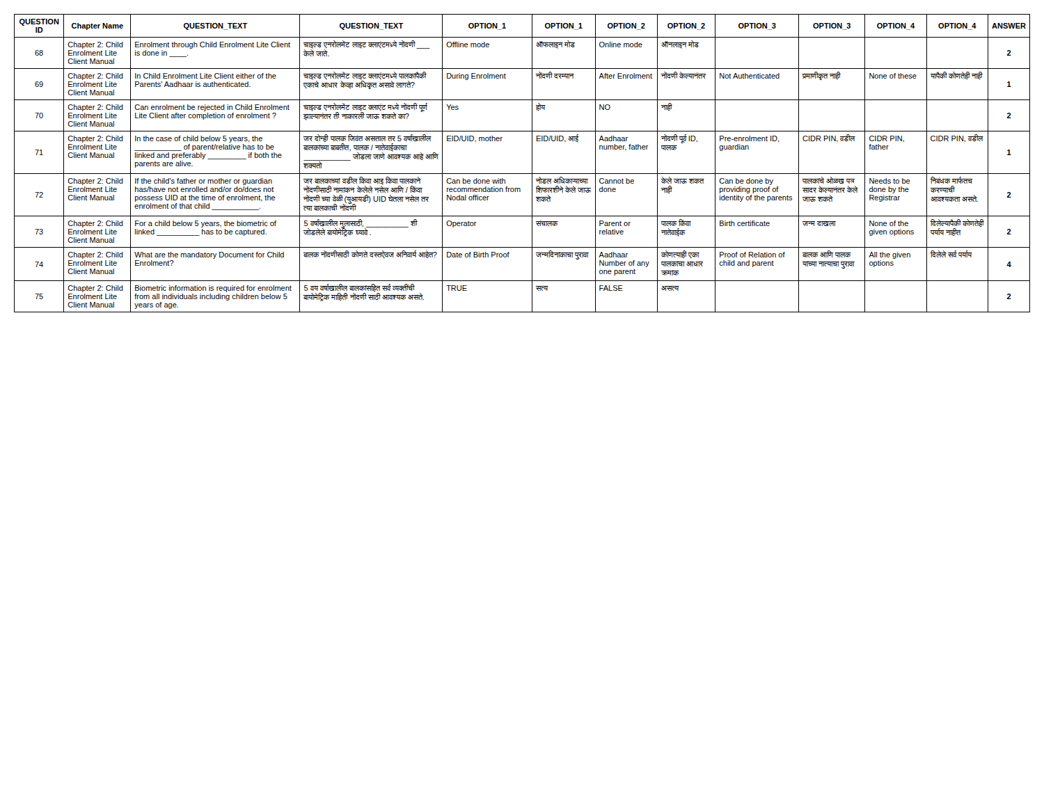| QUESTION ID | Chapter Name | QUESTION_TEXT | QUESTION_TEXT | OPTION_1 | OPTION_1 | OPTION_2 | OPTION_2 | OPTION_3 | OPTION_3 | OPTION_4 | OPTION_4 | ANSWER |
| --- | --- | --- | --- | --- | --- | --- | --- | --- | --- | --- | --- | --- |
| 68 | Chapter 2: Child Enrolment Lite Client Manual | Enrolment through Child Enrolment Lite Client is done in ____. | चाइल्ड एनरोलमेंट लाइट क्लाएंटमध्ये नोंदणी ___ केले जाते. | Offline mode | ऑफलाइन मोड | Online mode | ऑनलाइन मोड | | | | | 2 |
| 69 | Chapter 2: Child Enrolment Lite Client Manual | In Child Enrolment Lite Client either of the Parents' Aadhaar is authenticated. | चाइल्ड एनरोलमेंट लाइट क्लाएंटमध्ये पालकांपैकी एकाचे आधार केव्हा अधिकृत असावे लागते? | During Enrolment | नोंदणी दरम्यान | After Enrolment | नोंदणी केल्यानंतर | Not Authenticated | प्रमाणीकृत नाही | None of these | यापैकी कोणतेही नाही | 1 |
| 70 | Chapter 2: Child Enrolment Lite Client Manual | Can enrolment be rejected in Child Enrolment Lite Client after completion of enrolment ? | चाइल्ड एनरोलमेंट लाइट क्लाएंट मध्ये नोंदणी पूर्ण झाल्यानंतर ती नाकारली जाऊ शकते का? | Yes | होय | NO | नाही | | | | | 2 |
| 71 | Chapter 2: Child Enrolment Lite Client Manual | In the case of child below 5 years, the ___________ of parent/relative has to be linked and preferably _________ if both the parents are alive. | जर दोन्ही पालक जिवंत असताल तर 5 वर्षांखालील बालकांच्या बाबतीत, पालक / नातेवाईकाचा ___________ जोडला जाणे आवश्यक आहे आणि शक्यतो | EID/UID, mother | EID/UID, आई | Aadhaar number, father | नोंदणी पूर्व ID, पालक | Pre-enrolment ID, guardian | CIDR PIN, वडील | CIDR PIN, father | CIDR PIN, वडील | 1 |
| 72 | Chapter 2: Child Enrolment Lite Client Manual | If the child's father or mother or guardian has/have not enrolled and/or do/does not possess UID at the time of enrolment, the enrolment of that child ___________. | जर बालकाच्यां वडील किवा आइ किवा पालकाने नोंदणीसाठी नामांकन केलेले नसेल आणि / किंवा नोंदणी च्या वेळी (युआयडी) UID घेतला नसेल तर त्या बालकाची नोंदणी | Can be done with recommendation from Nodal officer | नोडल अधिकाऱ्याच्या शिफारशीने केले जाऊ शकते | Cannot be done | केले जाऊ शकत नाही | Can be done by providing proof of identity of the parents | पालकांचे ओळख पत्र सादर केल्यानंतर केले जाऊ शकते | Needs to be done by the Registrar | निबंधक मार्फतच करण्याची आवश्यकता असते. | 2 |
| 73 | Chapter 2: Child Enrolment Lite Client Manual | For a child below 5 years, the biometric of linked __________ has to be captured. | 5 वर्षांखालील मुलासाठी, __________ शी जोडलेले बायोमेट्रिक घ्यावे . | Operator | संचालक | Parent or relative | पालक किंवा नातेवाईक | Birth certificate | जन्म दाखला | None of the given options | दिलेल्यापैकी कोणतेही पर्याय नाहीत | 2 |
| 74 | Chapter 2: Child Enrolment Lite Client Manual | What are the mandatory Document for Child Enrolment? | बालक नोंदणीसाठी कोणते दस्तऐवज अनिवार्य आहेत? | Date of Birth Proof | जन्मदिनांकाचा पुरावा | Aadhaar Number of any one parent | कोणत्याही एका पालकांचा आधार क्रमांक | Proof of Relation of child and parent | बालक आणि पालक यांच्या नात्याचा पुरावा | All the given options | दिलेले सर्व पर्याय | 4 |
| 75 | Chapter 2: Child Enrolment Lite Client Manual | Biometric information is required for enrolment from all individuals including children below 5 years of age. | 5 वय वर्षाखालील बालकांसहित सर्व व्यक्तींची बायोमेट्रिक माहिती नोंदणी साठी आवश्यक असते. | TRUE | सत्य | FALSE | असत्य | | | | | 2 |